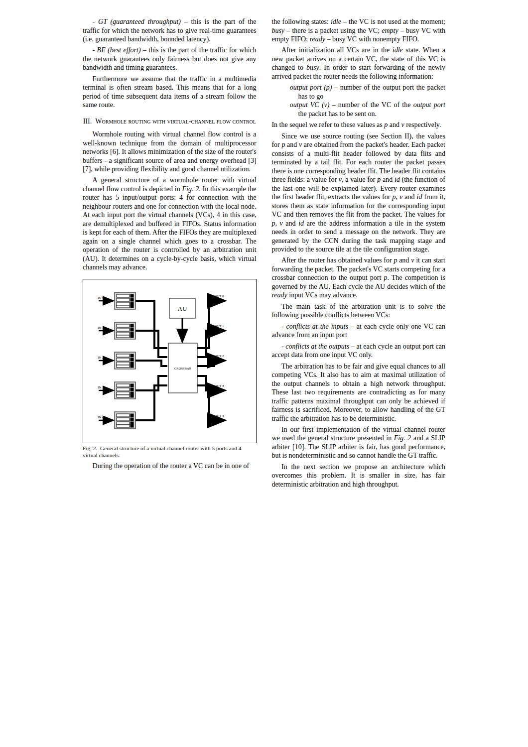- GT (guaranteed throughput) – this is the part of the traffic for which the network has to give real-time guarantees (i.e. guaranteed bandwidth, bounded latency).
- BE (best effort) – this is the part of the traffic for which the network guarantees only fairness but does not give any bandwidth and timing guarantees.
Furthermore we assume that the traffic in a multimedia terminal is often stream based. This means that for a long period of time subsequent data items of a stream follow the same route.
III. Wormhole routing with virtual-channel flow control
Wormhole routing with virtual channel flow control is a well-known technique from the domain of multiprocessor networks [6]. It allows minimization of the size of the router's buffers - a significant source of area and energy overhead [3][7], while providing flexibility and good channel utilization.
A general structure of a wormhole router with virtual channel flow control is depicted in Fig. 2. In this example the router has 5 input/output ports: 4 for connection with the neighbour routers and one for connection with the local node. At each input port the virtual channels (VCs), 4 in this case, are demultiplexed and buffered in FIFOs. Status information is kept for each of them. After the FIFOs they are multiplexed again on a single channel which goes to a crossbar. The operation of the router is controlled by an arbitration unit (AU). It determines on a cycle-by-cycle basis, which virtual channels may advance.
AU CROSSBAR IN 0 IN 1 IN 2 IN 3 IN 4 OUT 0 OUT 1 OUT 2 OUT 3 OUT 4
Fig. 2. General structure of a virtual channel router with 5 ports and 4 virtual channels.
During the operation of the router a VC can be in one of
the following states: idle – the VC is not used at the moment; busy – there is a packet using the VC; empty – busy VC with empty FIFO; ready – busy VC with nonempty FIFO.
After initialization all VCs are in the idle state. When a new packet arrives on a certain VC, the state of this VC is changed to busy. In order to start forwarding of the newly arrived packet the router needs the following information:
output port (p) – number of the output port the packet has to go output VC (v) – number of the VC of the output port the packet has to be sent on.
In the sequel we refer to these values as p and v respectively.
Since we use source routing (see Section II), the values for p and v are obtained from the packet's header. Each packet consists of a multi-flit header followed by data flits and terminated by a tail flit. For each router the packet passes there is one corresponding header flit. The header flit contains three fields: a value for v, a value for p and id (the function of the last one will be explained later). Every router examines the first header flit, extracts the values for p, v and id from it, stores them as state information for the corresponding input VC and then removes the flit from the packet. The values for p, v and id are the address information a tile in the system needs in order to send a message on the network. They are generated by the CCN during the task mapping stage and provided to the source tile at the tile configuration stage.
After the router has obtained values for p and v it can start forwarding the packet. The packet's VC starts competing for a crossbar connection to the output port p. The competition is governed by the AU. Each cycle the AU decides which of the ready input VCs may advance.
The main task of the arbitration unit is to solve the following possible conflicts between VCs:
- conflicts at the inputs – at each cycle only one VC can advance from an input port
- conflicts at the outputs – at each cycle an output port can accept data from one input VC only.
The arbitration has to be fair and give equal chances to all competing VCs. It also has to aim at maximal utilization of the output channels to obtain a high network throughput. These last two requirements are contradicting as for many traffic patterns maximal throughput can only be achieved if fairness is sacrificed. Moreover, to allow handling of the GT traffic the arbitration has to be deterministic.
In our first implementation of the virtual channel router we used the general structure presented in Fig. 2 and a SLIP arbiter [10]. The SLIP arbiter is fair, has good performance, but is nondeterministic and so cannot handle the GT traffic.
In the next section we propose an architecture which overcomes this problem. It is smaller in size, has fair deterministic arbitration and high throughput.